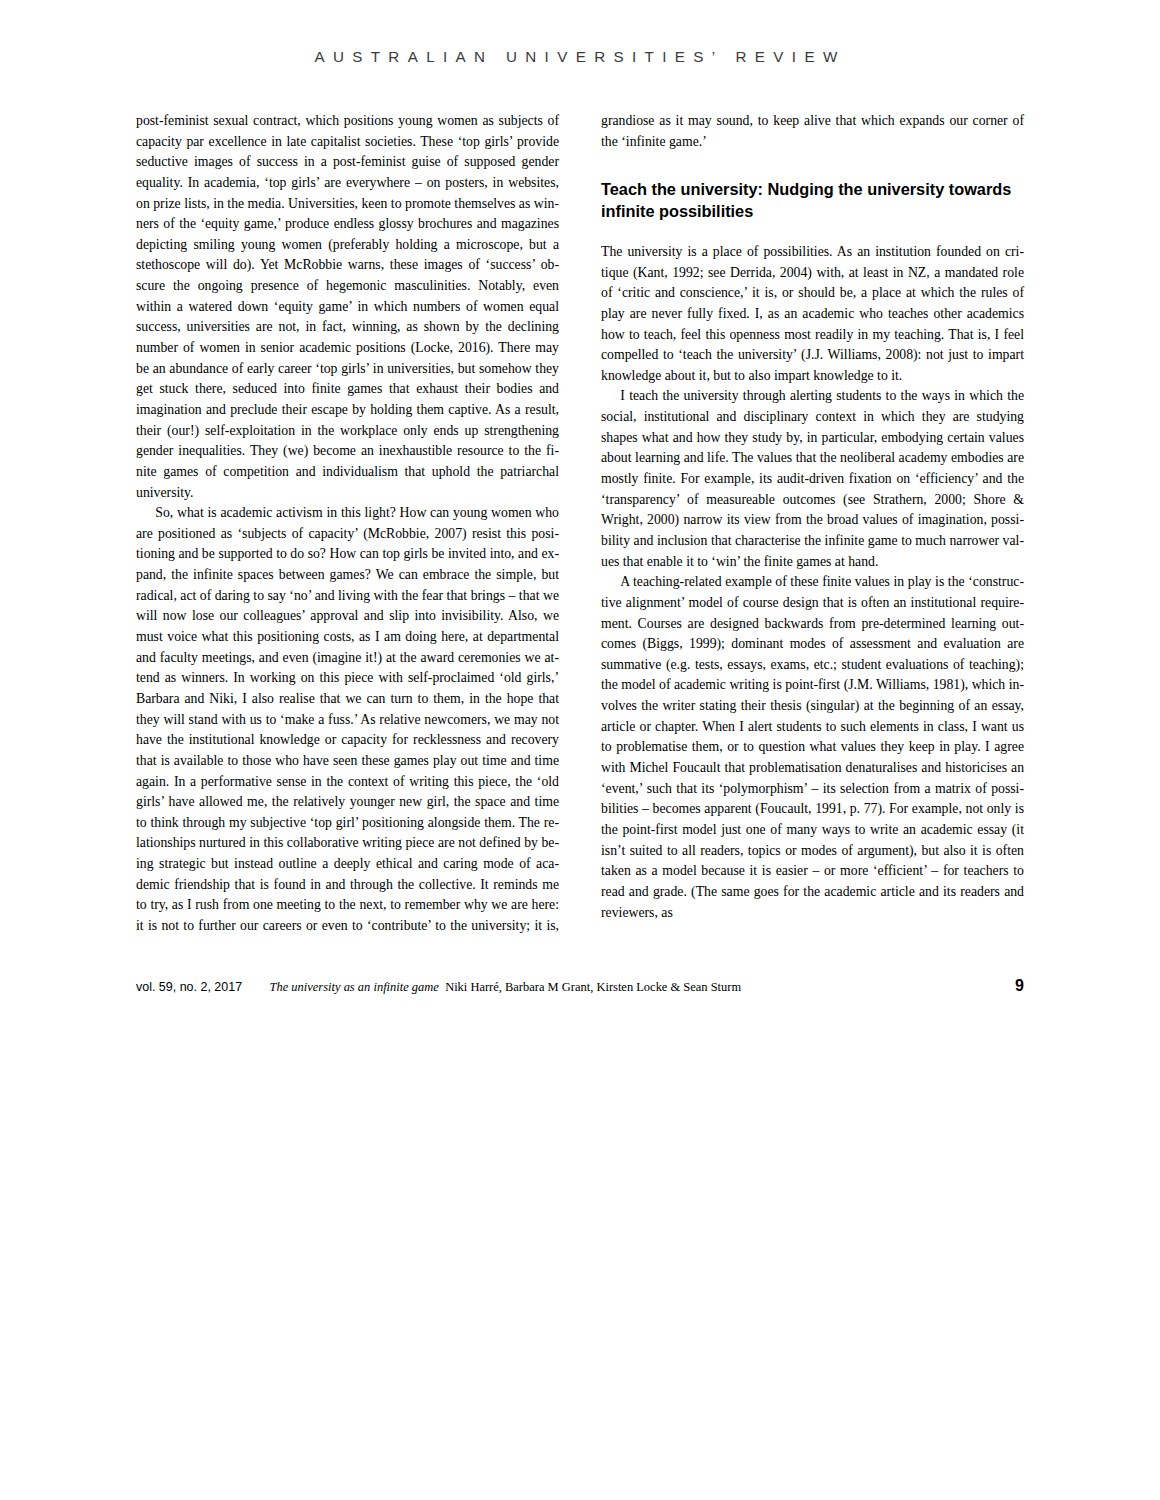Australian Universities’ Review
post-feminist sexual contract, which positions young women as subjects of capacity par excellence in late capitalist societies. These ‘top girls’ provide seductive images of success in a post-feminist guise of supposed gender equality. In academia, ‘top girls’ are everywhere – on posters, in websites, on prize lists, in the media. Universities, keen to promote themselves as winners of the ‘equity game,’ produce endless glossy brochures and magazines depicting smiling young women (preferably holding a microscope, but a stethoscope will do). Yet McRobbie warns, these images of ‘success’ obscure the ongoing presence of hegemonic masculinities. Notably, even within a watered down ‘equity game’ in which numbers of women equal success, universities are not, in fact, winning, as shown by the declining number of women in senior academic positions (Locke, 2016). There may be an abundance of early career ‘top girls’ in universities, but somehow they get stuck there, seduced into finite games that exhaust their bodies and imagination and preclude their escape by holding them captive. As a result, their (our!) self-exploitation in the workplace only ends up strengthening gender inequalities. They (we) become an inexhaustible resource to the finite games of competition and individualism that uphold the patriarchal university.
So, what is academic activism in this light? How can young women who are positioned as ‘subjects of capacity’ (McRobbie, 2007) resist this positioning and be supported to do so? How can top girls be invited into, and expand, the infinite spaces between games? We can embrace the simple, but radical, act of daring to say ‘no’ and living with the fear that brings – that we will now lose our colleagues’ approval and slip into invisibility. Also, we must voice what this positioning costs, as I am doing here, at departmental and faculty meetings, and even (imagine it!) at the award ceremonies we attend as winners. In working on this piece with self-proclaimed ‘old girls,’ Barbara and Niki, I also realise that we can turn to them, in the hope that they will stand with us to ‘make a fuss.’ As relative newcomers, we may not have the institutional knowledge or capacity for recklessness and recovery that is available to those who have seen these games play out time and time again. In a performative sense in the context of writing this piece, the ‘old girls’ have allowed me, the relatively younger new girl, the space and time to think through my subjective ‘top girl’ positioning alongside them. The relationships nurtured in this collaborative writing piece are not defined by being strategic but instead outline a deeply ethical and caring mode of academic friendship that is found in and through the collective. It reminds me to try, as I rush from one meeting to the next, to remember why we are here: it is not to further our careers or even to ‘contribute’ to the university; it is, grandiose as it may sound, to keep alive that which expands our corner of the ‘infinite game.’
Teach the university: Nudging the university towards infinite possibilities
The university is a place of possibilities. As an institution founded on critique (Kant, 1992; see Derrida, 2004) with, at least in NZ, a mandated role of ‘critic and conscience,’ it is, or should be, a place at which the rules of play are never fully fixed. I, as an academic who teaches other academics how to teach, feel this openness most readily in my teaching. That is, I feel compelled to ‘teach the university’ (J.J. Williams, 2008): not just to impart knowledge about it, but to also impart knowledge to it.
I teach the university through alerting students to the ways in which the social, institutional and disciplinary context in which they are studying shapes what and how they study by, in particular, embodying certain values about learning and life. The values that the neoliberal academy embodies are mostly finite. For example, its audit-driven fixation on ‘efficiency’ and the ‘transparency’ of measureable outcomes (see Strathern, 2000; Shore & Wright, 2000) narrow its view from the broad values of imagination, possibility and inclusion that characterise the infinite game to much narrower values that enable it to ‘win’ the finite games at hand.
A teaching-related example of these finite values in play is the ‘constructive alignment’ model of course design that is often an institutional requirement. Courses are designed backwards from pre-determined learning outcomes (Biggs, 1999); dominant modes of assessment and evaluation are summative (e.g. tests, essays, exams, etc.; student evaluations of teaching); the model of academic writing is point-first (J.M. Williams, 1981), which involves the writer stating their thesis (singular) at the beginning of an essay, article or chapter. When I alert students to such elements in class, I want us to problematise them, or to question what values they keep in play. I agree with Michel Foucault that problematisation denaturalises and historicises an ‘event,’ such that its ‘polymorphism’ – its selection from a matrix of possibilities – becomes apparent (Foucault, 1991, p. 77). For example, not only is the point-first model just one of many ways to write an academic essay (it isn’t suited to all readers, topics or modes of argument), but also it is often taken as a model because it is easier – or more ‘efficient’ – for teachers to read and grade. (The same goes for the academic article and its readers and reviewers, as
vol. 59, no. 2, 2017 The university as an infinite game Niki Harré, Barbara M Grant, Kirsten Locke & Sean Sturm 9